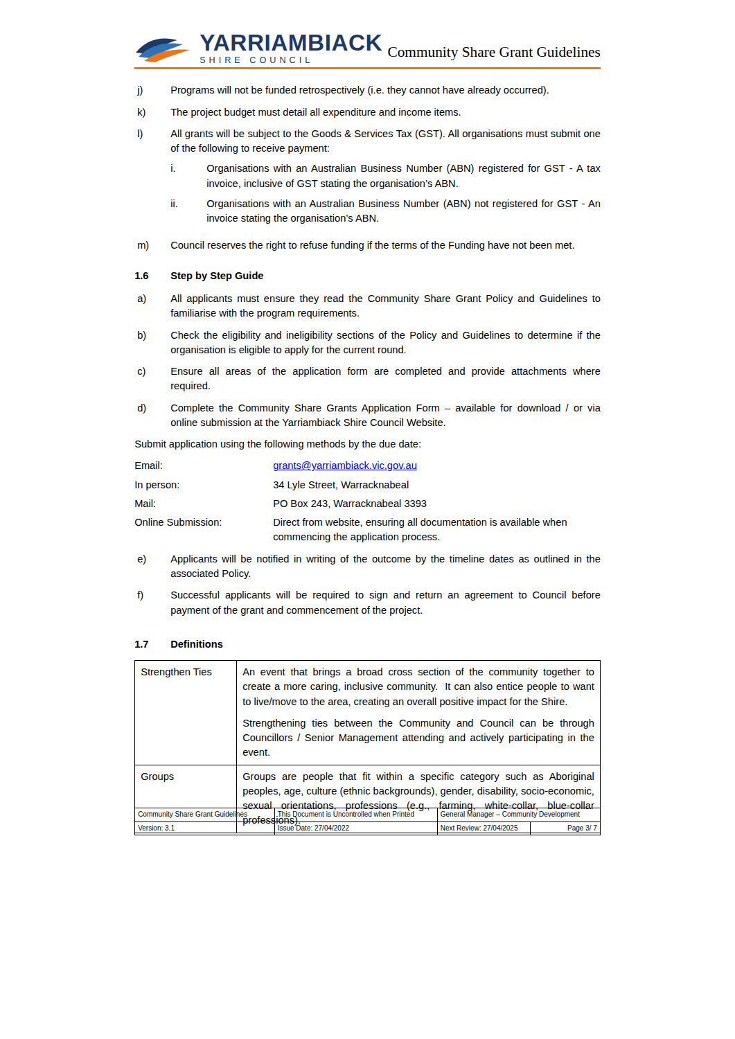YARRIAMBIACK
SHIRE COUNCIL
Community Share Grant Guidelines
j) Programs will not be funded retrospectively (i.e. they cannot have already occurred).
k) The project budget must detail all expenditure and income items.
l) All grants will be subject to the Goods & Services Tax (GST). All organisations must submit one of the following to receive payment:
i. Organisations with an Australian Business Number (ABN) registered for GST - A tax invoice, inclusive of GST stating the organisation’s ABN.
ii. Organisations with an Australian Business Number (ABN) not registered for GST - An invoice stating the organisation’s ABN.
m) Council reserves the right to refuse funding if the terms of the Funding have not been met.
1.6 Step by Step Guide
a) All applicants must ensure they read the Community Share Grant Policy and Guidelines to familiarise with the program requirements.
b) Check the eligibility and ineligibility sections of the Policy and Guidelines to determine if the organisation is eligible to apply for the current round.
c) Ensure all areas of the application form are completed and provide attachments where required.
d) Complete the Community Share Grants Application Form – available for download / or via online submission at the Yarriambiack Shire Council Website.
Submit application using the following methods by the due date:
Email:
grants@yarriambiack.vic.gov.au
In person:
34 Lyle Street, Warracknabeal
Mail:
PO Box 243, Warracknabeal 3393
Online Submission:
Direct from website, ensuring all documentation is available when commencing the application process.
e) Applicants will be notified in writing of the outcome by the timeline dates as outlined in the associated Policy.
f) Successful applicants will be required to sign and return an agreement to Council before payment of the grant and commencement of the project.
1.7 Definitions
| Strengthen Ties | An event that brings a broad cross section of the community together to create a more caring, inclusive community. It can also entice people to want to live/move to the area, creating an overall positive impact for the Shire. Strengthening ties between the Community and Council can be through Councillors / Senior Management attending and actively participating in the event. |
| Groups | Groups are people that fit within a specific category such as Aboriginal peoples, age, culture (ethnic backgrounds), gender, disability, socio-economic, sexual orientations, professions (e.g., farming, white-collar, blue-collar professions). |
| Community Share Grant Guidelines | This Document is Uncontrolled when Printed | General Manager – Community Development |
| Version: 3.1 | Issue Date: 27/04/2022 | Next Review: 27/04/2025 | Page 3/ 7 |